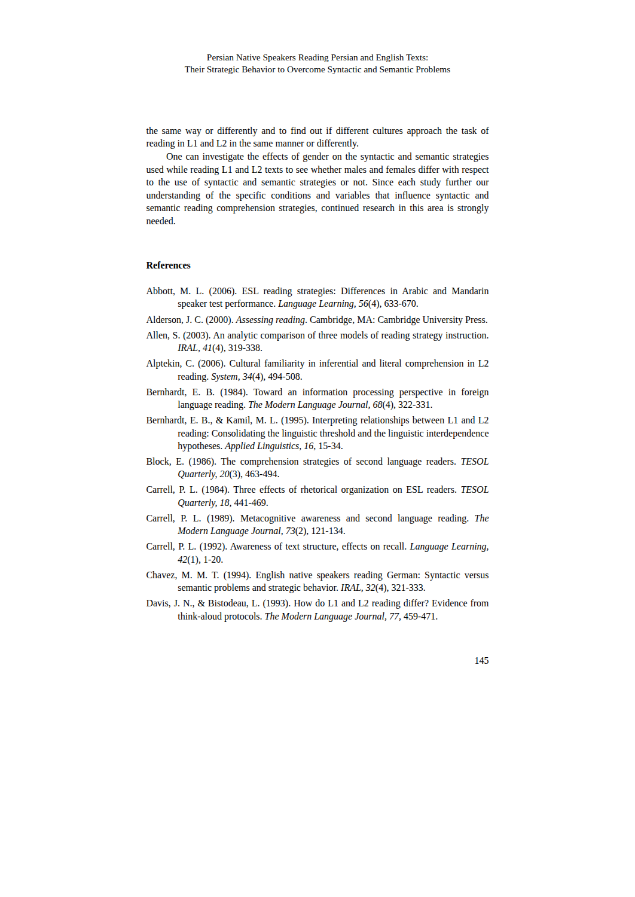Persian Native Speakers Reading Persian and English Texts: Their Strategic Behavior to Overcome Syntactic and Semantic Problems
the same way or differently and to find out if different cultures approach the task of reading in L1 and L2 in the same manner or differently.
One can investigate the effects of gender on the syntactic and semantic strategies used while reading L1 and L2 texts to see whether males and females differ with respect to the use of syntactic and semantic strategies or not. Since each study further our understanding of the specific conditions and variables that influence syntactic and semantic reading comprehension strategies, continued research in this area is strongly needed.
References
Abbott, M. L. (2006). ESL reading strategies: Differences in Arabic and Mandarin speaker test performance. Language Learning, 56(4), 633-670.
Alderson, J. C. (2000). Assessing reading. Cambridge, MA: Cambridge University Press.
Allen, S. (2003). An analytic comparison of three models of reading strategy instruction. IRAL, 41(4), 319-338.
Alptekin, C. (2006). Cultural familiarity in inferential and literal comprehension in L2 reading. System, 34(4), 494-508.
Bernhardt, E. B. (1984). Toward an information processing perspective in foreign language reading. The Modern Language Journal, 68(4), 322-331.
Bernhardt, E. B., & Kamil, M. L. (1995). Interpreting relationships between L1 and L2 reading: Consolidating the linguistic threshold and the linguistic interdependence hypotheses. Applied Linguistics, 16, 15-34.
Block, E. (1986). The comprehension strategies of second language readers. TESOL Quarterly, 20(3), 463-494.
Carrell, P. L. (1984). Three effects of rhetorical organization on ESL readers. TESOL Quarterly, 18, 441-469.
Carrell, P. L. (1989). Metacognitive awareness and second language reading. The Modern Language Journal, 73(2), 121-134.
Carrell, P. L. (1992). Awareness of text structure, effects on recall. Language Learning, 42(1), 1-20.
Chavez, M. M. T. (1994). English native speakers reading German: Syntactic versus semantic problems and strategic behavior. IRAL, 32(4), 321-333.
Davis, J. N., & Bistodeau, L. (1993). How do L1 and L2 reading differ? Evidence from think-aloud protocols. The Modern Language Journal, 77, 459-471.
145